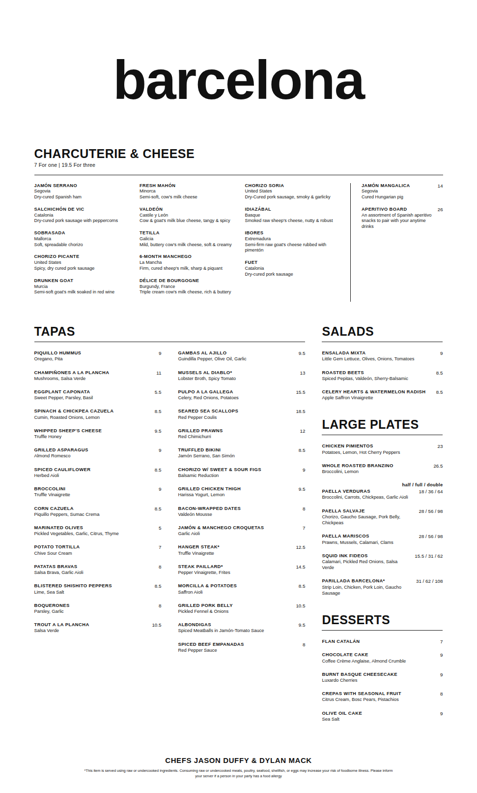barcelona
Charcuterie & Cheese
7 For one | 19.5 For three
Jamón Serrano
Segovia
Dry-cured Spanish ham
Salchichón de Vic
Catalonia
Dry-cured pork sausage with peppercorns
Sobrasada
Mallorca
Soft, spreadable chorizo
Chorizo Picante
United States
Spicy, dry cured pork sausage
Drunken Goat
Murcia
Semi-soft goat's milk soaked in red wine
Fresh Mahón
Minorca
Semi-soft, cow's milk cheese
Valdeón
Castile y León
Cow & goat's milk blue cheese, tangy & spicy
Tetilla
Galicia
Mild, buttery cow's milk cheese, soft & creamy
6-Month Manchego
La Mancha
Firm, cured sheep's milk, sharp & piquant
Délice de Bourgogne
Burgundy, France
Triple cream cow's milk cheese, rich & buttery
Chorizo Soria
United States
Dry-Cured pork sausage, smoky & garlicky
Idiazábal
Basque
Smoked raw sheep's cheese, nutty & robust
Ibores
Extremadura
Semi-firm raw goat's cheese rubbed with pimentón
Fuet
Catalonia
Dry-cured pork sausage
Jamón Mangalica
Segovia
Cured Hungarian pig
14
Aperitivo Board
An assortment of Spanish aperitivo snacks to pair with your anytime drinks
26
Tapas
Piquillo Hummus
Oregano, Pita
9
Champiñones a la Plancha
Mushrooms, Salsa Verde
11
Eggplant Caponata
Sweet Pepper, Parsley, Basil
5.5
Spinach & Chickpea Cazuela
Cumin, Roasted Onions, Lemon
8.5
Whipped Sheep's Cheese
Truffle Honey
9.5
Grilled Asparagus
Almond Romesco
9
Spiced Cauliflower
Herbed Aioli
8.5
Broccolini
Truffle Vinaigrette
9
Corn Cazuela
Piquillo Peppers, Sumac Crema
8.5
Marinated Olives
Pickled Vegetables, Garlic, Citrus, Thyme
5
Potato Tortilla
Chive Sour Cream
7
Patatas Bravas
Salsa Brava, Garlic Aioli
8
Blistered Shishito Peppers
Lime, Sea Salt
8.5
Boquerones
Parsley, Garlic
8
Trout a la Plancha
Salsa Verde
10.5
Gambas al Ajillo
Guindilla Pepper, Olive Oil, Garlic
9.5
Mussels al Diablo*
Lobster Broth, Spicy Tomato
13
Pulpo a la Gallega
Celery, Red Onions, Potatoes
15.5
Seared Sea Scallops
Red Pepper Coulis
18.5
Grilled Prawns
Red Chimichurri
12
Truffled Bikini
Jamón Serrano, San Simón
8.5
Chorizo w/ Sweet & Sour Figs
Balsamic Reduction
9
Grilled Chicken Thigh
Harissa Yogurt, Lemon
9.5
Bacon-Wrapped Dates
Valdeón Mousse
8
Jamón & Manchego Croquetas
Garlic Aioli
7
Hanger Steak*
Truffle Vinaigrette
12.5
Steak Paillard*
Pepper Vinaigrette, Frites
14.5
Morcilla & Potatoes
Saffron Aioli
8.5
Grilled Pork Belly
Pickled Fennel & Onions
10.5
Albondigas
Spiced Meatballs in Jamón-Tomato Sauce
9.5
Spiced Beef Empanadas
Red Pepper Sauce
8
Salads
Ensalada Mixta
Little Gem Lettuce, Olives, Onions, Tomatoes
9
Roasted Beets
Spiced Pepitas, Valdeón, Sherry-Balsamic
8.5
Celery Hearts & Watermelon Radish
Apple Saffron Vinaigrette
8.5
Large Plates
Chicken Pimientos
Potatoes, Lemon, Hot Cherry Peppers
23
Whole Roasted Branzino
Broccolini, Lemon
26.5
half / full / double
Paella Verduras
Broccolini, Carrots, Chickpeas, Garlic Aioli
18 / 36 / 64
Paella Salvaje
Chorizo, Gaucho Sausage, Pork Belly, Chickpeas
28 / 56 / 98
Paella Mariscos
Prawns, Mussels, Calamari, Clams
28 / 56 / 98
Squid Ink Fideos
Calamari, Pickled Red Onions, Salsa Verde
15.5 / 31 / 62
Parillada Barcelona*
Strip Loin, Chicken, Pork Loin, Gaucho Sausage
31 / 62 / 108
Desserts
Flan Catalán
7
Chocolate Cake
Coffee Crème Anglaise, Almond Crumble
9
Burnt Basque Cheesecake
Luxardo Cherries
9
Crepas with Seasonal Fruit
Citrus Cream, Bosc Pears, Pistachios
8
Olive Oil Cake
Sea Salt
9
Chefs Jason Duffy & Dylan Mack
*This item is served using raw or undercooked ingredients. Consuming raw or undercooked meats, poultry, seafood, shellfish, or eggs may increase your risk of foodborne illness. Please inform your server if a person in your party has a food allergy